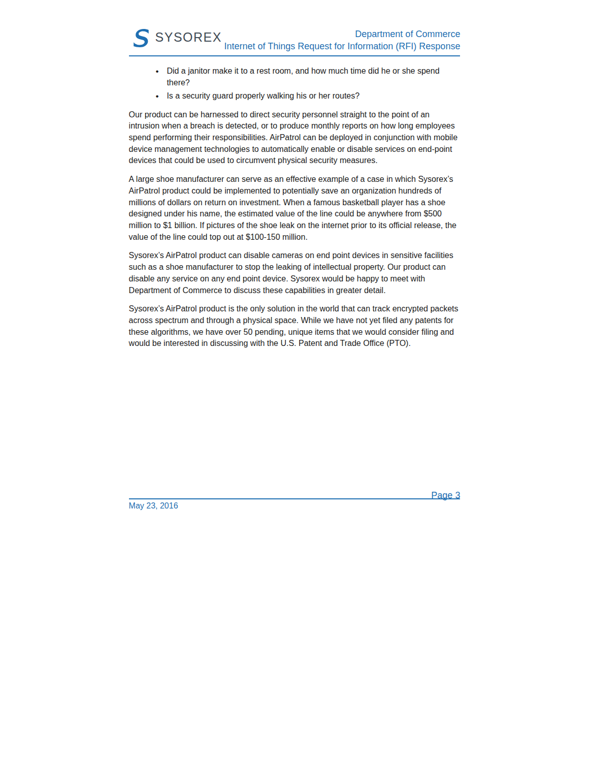SYSOREX
Department of Commerce
Internet of Things Request for Information (RFI) Response
Did a janitor make it to a rest room, and how much time did he or she spend there?
Is a security guard properly walking his or her routes?
Our product can be harnessed to direct security personnel straight to the point of an intrusion when a breach is detected, or to produce monthly reports on how long employees spend performing their responsibilities. AirPatrol can be deployed in conjunction with mobile device management technologies to automatically enable or disable services on end-point devices that could be used to circumvent physical security measures.
A large shoe manufacturer can serve as an effective example of a case in which Sysorex’s AirPatrol product could be implemented to potentially save an organization hundreds of millions of dollars on return on investment. When a famous basketball player has a shoe designed under his name, the estimated value of the line could be anywhere from $500 million to $1 billion. If pictures of the shoe leak on the internet prior to its official release, the value of the line could top out at $100-150 million.
Sysorex’s AirPatrol product can disable cameras on end point devices in sensitive facilities such as a shoe manufacturer to stop the leaking of intellectual property. Our product can disable any service on any end point device. Sysorex would be happy to meet with Department of Commerce to discuss these capabilities in greater detail.
Sysorex’s AirPatrol product is the only solution in the world that can track encrypted packets across spectrum and through a physical space. While we have not yet filed any patents for these algorithms, we have over 50 pending, unique items that we would consider filing and would be interested in discussing with the U.S. Patent and Trade Office (PTO).
May 23, 2016
Page 3